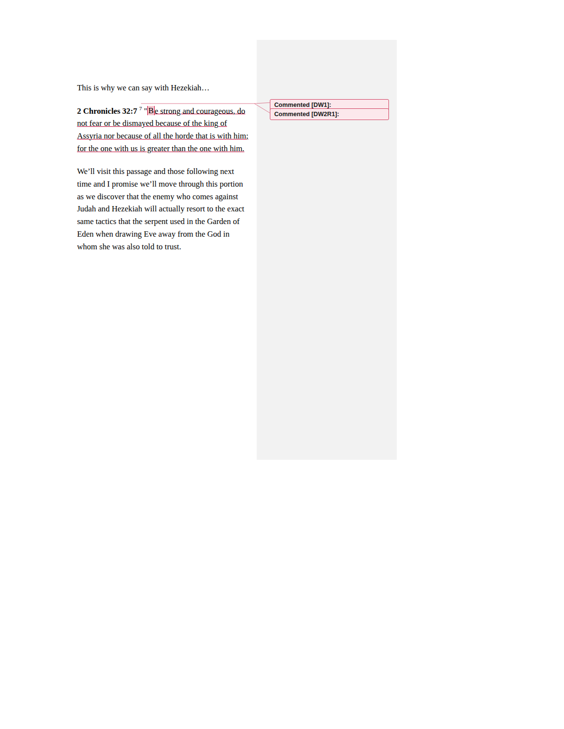This is why we can say with Hezekiah…
2 Chronicles 32:7 7 "Be strong and courageous, do not fear or be dismayed because of the king of Assyria nor because of all the horde that is with him; for the one with us is greater than the one with him.
We’ll visit this passage and those following next time and I promise we’ll move through this portion as we discover that the enemy who comes against Judah and Hezekiah will actually resort to the exact same tactics that the serpent used in the Garden of Eden when drawing Eve away from the God in whom she was also told to trust.
Commented [DW1]:
Commented [DW2R1]: